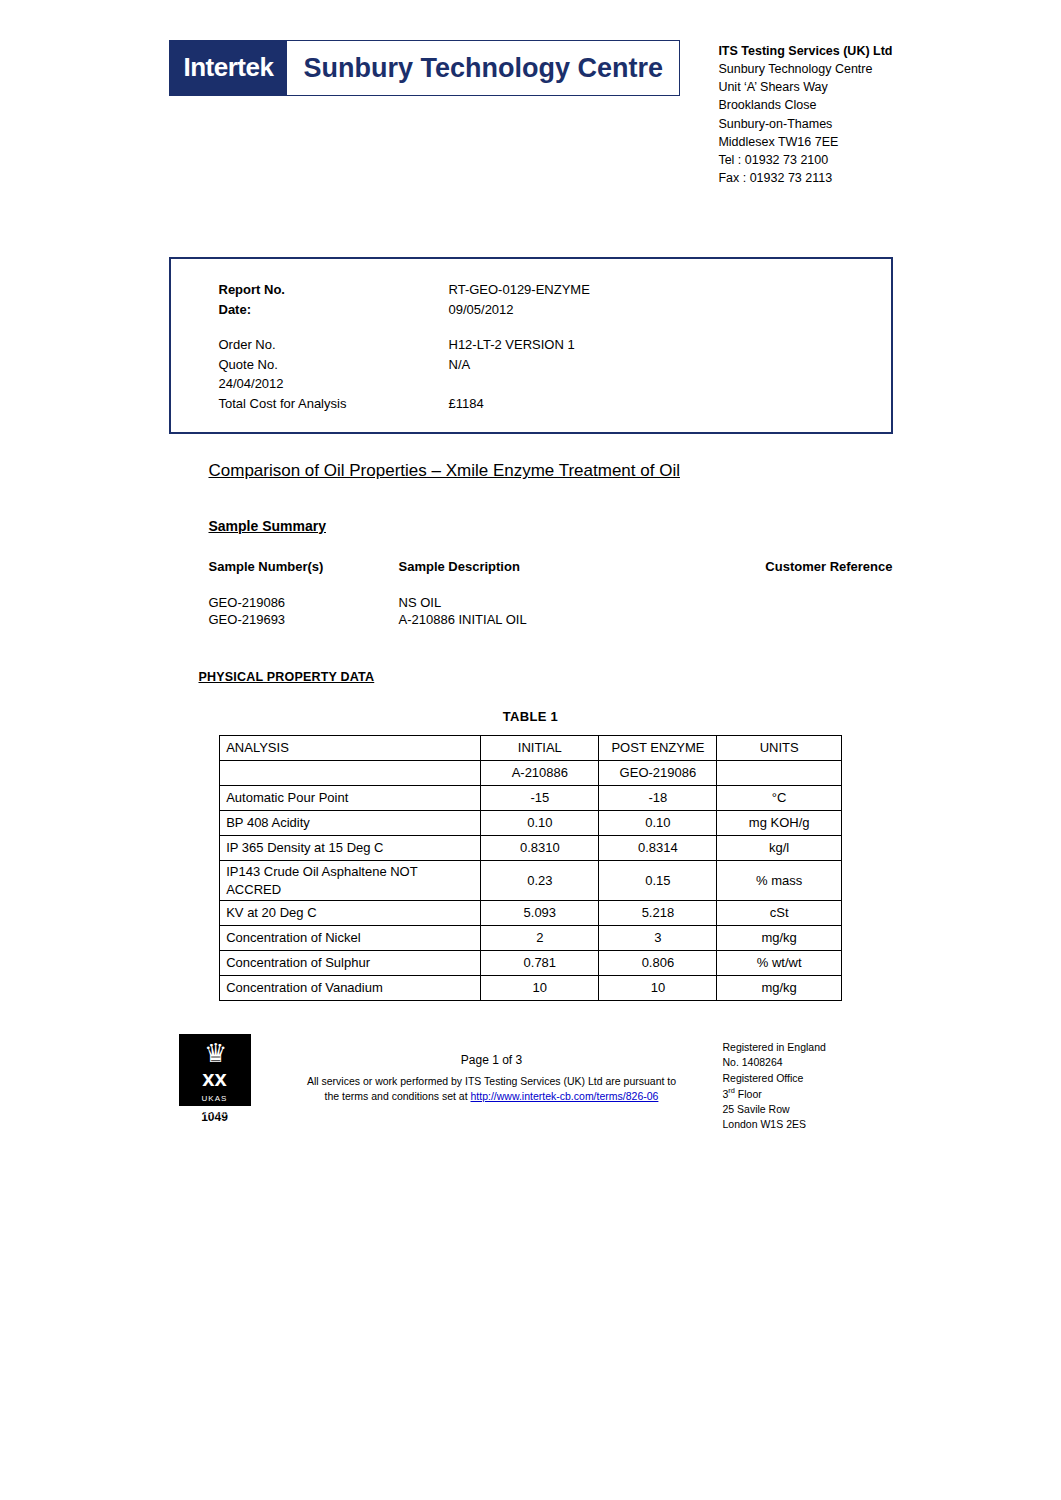Intertek
Sunbury Technology Centre
ITS Testing Services (UK) Ltd
Sunbury Technology Centre
Unit ‘A’ Shears Way
Brooklands Close
Sunbury-on-Thames
Middlesex TW16 7EE
Tel : 01932 73 2100
Fax : 01932 73 2113
| Report No. | RT-GEO-0129-ENZYME |
| Date: | 09/05/2012 |
| Order No. | H12-LT-2 VERSION 1 |
| Quote No. | N/A |
| 24/04/2012 | |
| Total Cost for Analysis | £1184 |
Comparison of Oil Properties – Xmile Enzyme Treatment of Oil
Sample Summary
Sample Number(s)
Sample Description
Customer Reference
GEO-219086
NS OIL
GEO-219693
A-210886 INITIAL OIL
PHYSICAL PROPERTY DATA
TABLE 1
| ANALYSIS | INITIAL | POST ENZYME | UNITS |
| --- | --- | --- | --- |
| | A-210886 | GEO-219086 | |
| Automatic Pour Point | -15 | -18 | °C |
| BP 408 Acidity | 0.10 | 0.10 | mg KOH/g |
| IP 365 Density at 15 Deg C | 0.8310 | 0.8314 | kg/l |
| IP143 Crude Oil Asphaltene NOT ACCRED | 0.23 | 0.15 | % mass |
| KV at 20 Deg C | 5.093 | 5.218 | cSt |
| Concentration of Nickel | 2 | 3 | mg/kg |
| Concentration of Sulphur | 0.781 | 0.806 | % wt/wt |
| Concentration of Vanadium | 10 | 10 | mg/kg |
♛
xx
UKAS
TESTING
1049
Page 1 of 3
All services or work performed by ITS Testing Services (UK) Ltd are pursuant to
the terms and conditions set at http://www.intertek-cb.com/terms/826-06
Registered in England
No. 1408264
Registered Office
3rd Floor
25 Savile Row
London W1S 2ES